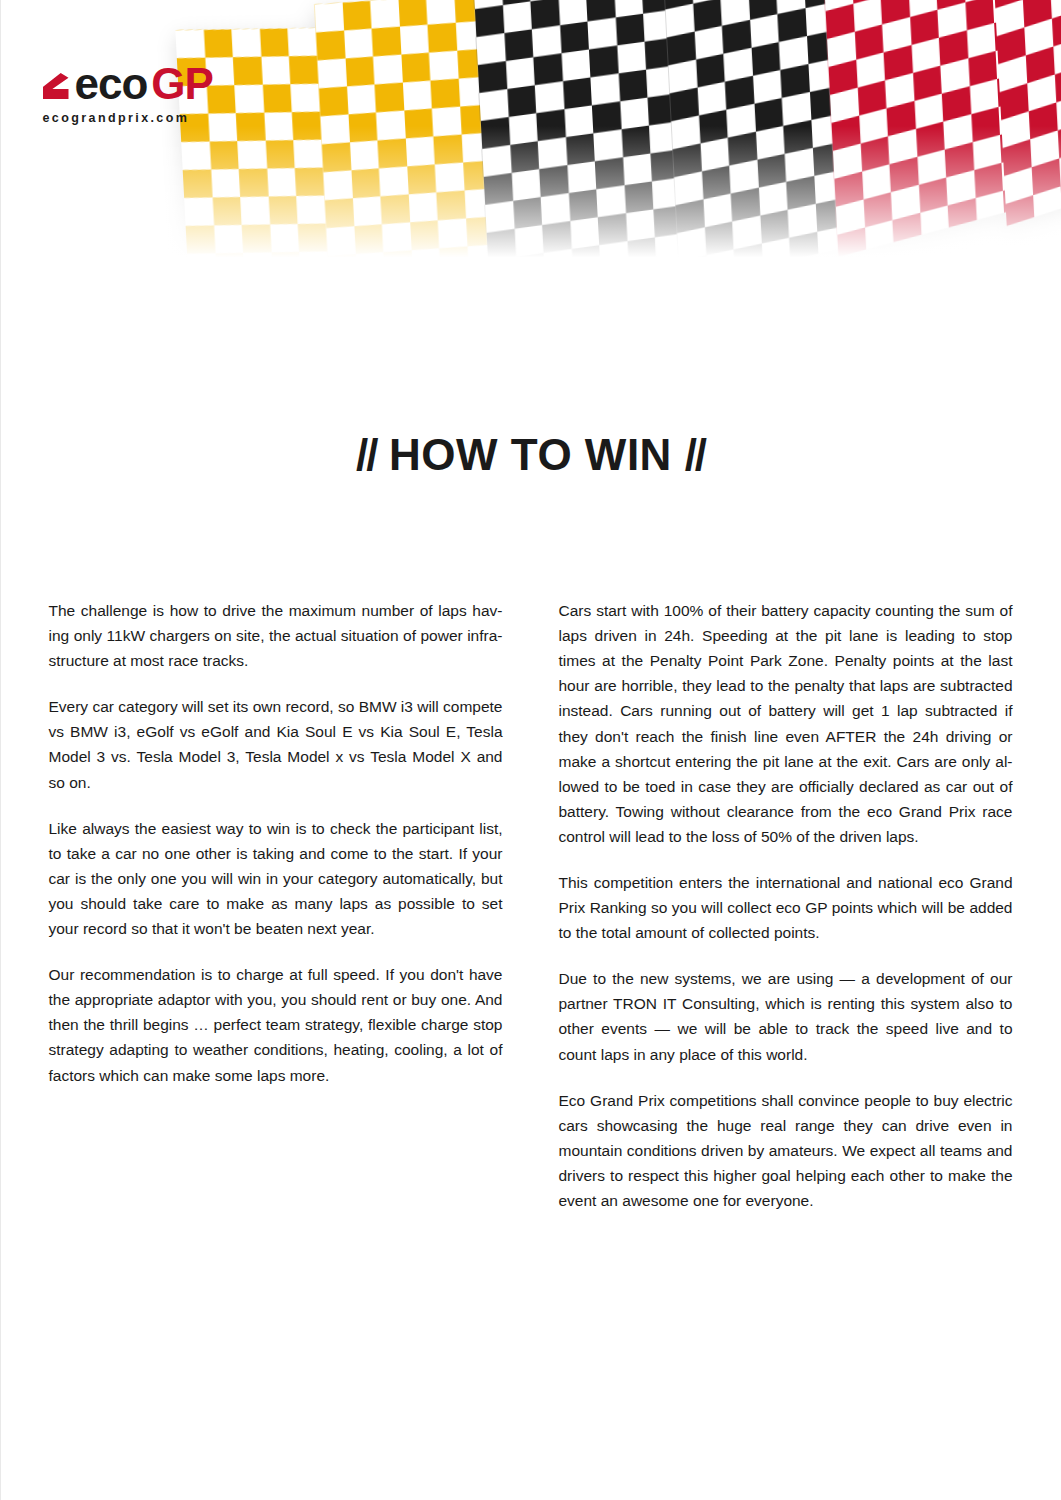ecoGP
ecograndprix.com
// How to Win //
The challenge is how to drive the maximum number of laps having only 11kW chargers on site, the actual situation of power infrastructure at most race tracks.
Every car category will set its own record, so BMW i3 will compete vs BMW i3, eGolf vs eGolf and Kia Soul E vs Kia Soul E, Tesla Model 3 vs. Tesla Model 3, Tesla Model x vs Tesla Model X and so on.
Like always the easiest way to win is to check the participant list, to take a car no one other is taking and come to the start. If your car is the only one you will win in your category automatically, but you should take care to make as many laps as possible to set your record so that it won't be beaten next year.
Our recommendation is to charge at full speed. If you don't have the appropriate adaptor with you, you should rent or buy one. And then the thrill begins … perfect team strategy, flexible charge stop strategy adapting to weather conditions, heating, cooling, a lot of factors which can make some laps more.
Cars start with 100% of their battery capacity counting the sum of laps driven in 24h. Speeding at the pit lane is leading to stop times at the Penalty Point Park Zone. Penalty points at the last hour are horrible, they lead to the penalty that laps are subtracted instead. Cars running out of battery will get 1 lap subtracted if they don't reach the finish line even AFTER the 24h driving or make a shortcut entering the pit lane at the exit. Cars are only allowed to be toed in case they are officially declared as car out of battery. Towing without clearance from the eco Grand Prix race control will lead to the loss of 50% of the driven laps.
This competition enters the international and national eco Grand Prix Ranking so you will collect eco GP points which will be added to the total amount of collected points.
Due to the new systems, we are using — a development of our partner TRON IT Consulting, which is renting this system also to other events — we will be able to track the speed live and to count laps in any place of this world.
Eco Grand Prix competitions shall convince people to buy electric cars showcasing the huge real range they can drive even in mountain conditions driven by amateurs. We expect all teams and drivers to respect this higher goal helping each other to make the event an awesome one for everyone.